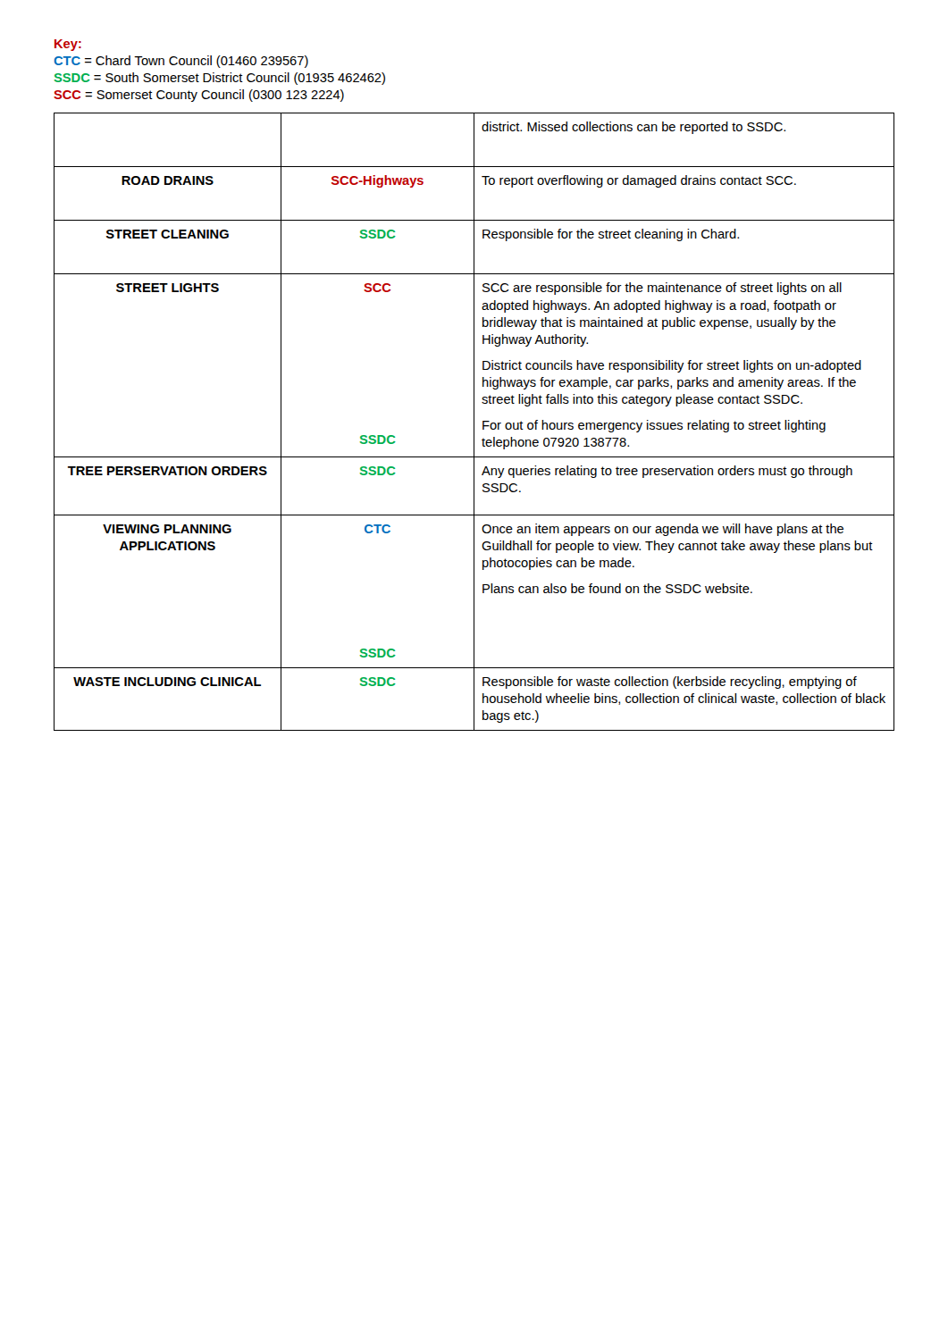Key:
CTC = Chard Town Council (01460 239567)
SSDC = South Somerset District Council (01935 462462)
SCC = Somerset County Council (0300 123 2224)
| | | district. Missed collections can be reported to SSDC. |
| ROAD DRAINS | SCC-Highways | To report overflowing or damaged drains contact SCC. |
| STREET CLEANING | SSDC | Responsible for the street cleaning in Chard. |
| STREET LIGHTS | SCC SSDC | SCC are responsible for the maintenance of street lights on all adopted highways. An adopted highway is a road, footpath or bridleway that is maintained at public expense, usually by the Highway Authority. District councils have responsibility for street lights on un-adopted highways for example, car parks, parks and amenity areas. If the street light falls into this category please contact SSDC. For out of hours emergency issues relating to street lighting telephone 07920 138778. |
| TREE PERSERVATION ORDERS | SSDC | Any queries relating to tree preservation orders must go through SSDC. |
| VIEWING PLANNING APPLICATIONS | CTC SSDC | Once an item appears on our agenda we will have plans at the Guildhall for people to view. They cannot take away these plans but photocopies can be made. Plans can also be found on the SSDC website. |
| WASTE INCLUDING CLINICAL | SSDC | Responsible for waste collection (kerbside recycling, emptying of household wheelie bins, collection of clinical waste, collection of black bags etc.) |